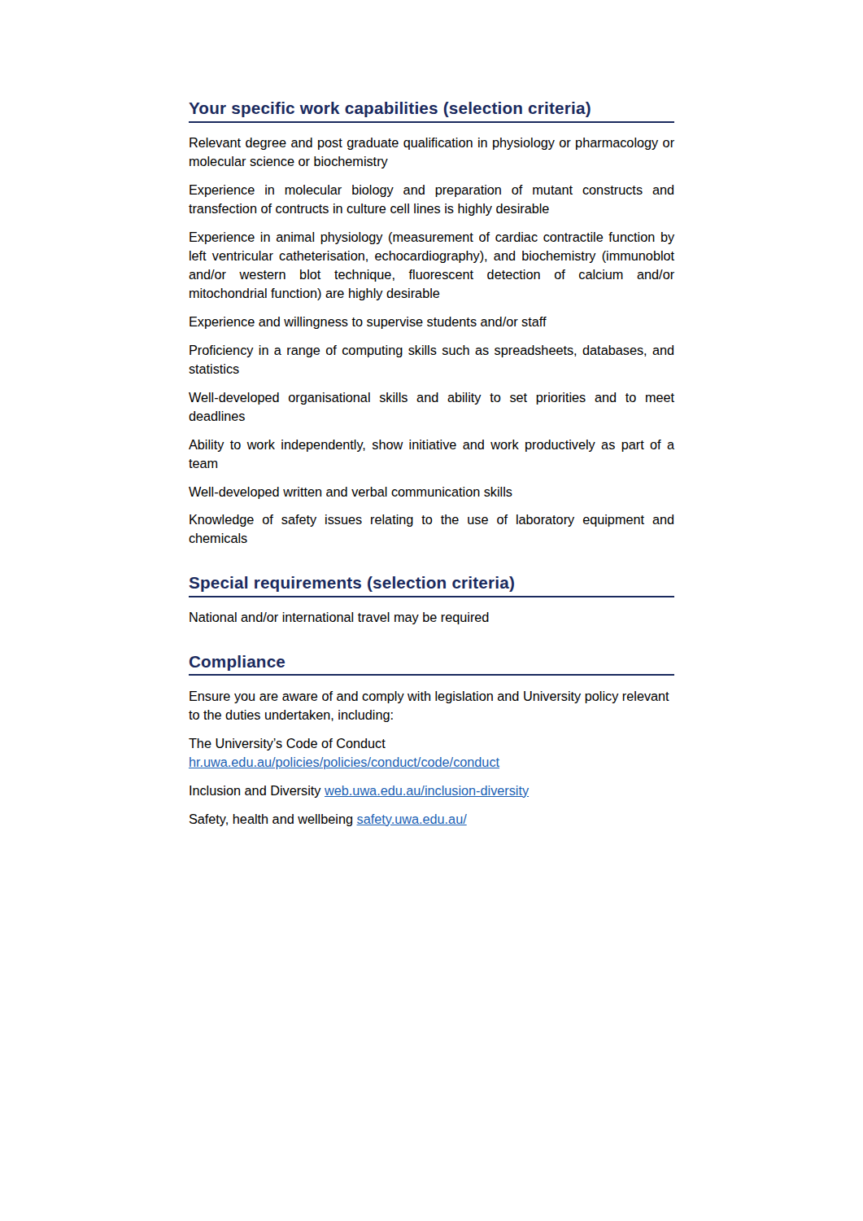Your specific work capabilities (selection criteria)
Relevant degree and post graduate qualification in physiology or pharmacology or molecular science or biochemistry
Experience in molecular biology and preparation of mutant constructs and transfection of contructs in culture cell lines is highly desirable
Experience in animal physiology (measurement of cardiac contractile function by left ventricular catheterisation, echocardiography), and biochemistry (immunoblot and/or western blot technique, fluorescent detection of calcium and/or mitochondrial function) are highly desirable
Experience and willingness to supervise students and/or staff
Proficiency in a range of computing skills such as spreadsheets, databases, and statistics
Well-developed organisational skills and ability to set priorities and to meet deadlines
Ability to work independently, show initiative and work productively as part of a team
Well-developed written and verbal communication skills
Knowledge of safety issues relating to the use of laboratory equipment and chemicals
Special requirements (selection criteria)
National and/or international travel may be required
Compliance
Ensure you are aware of and comply with legislation and University policy relevant to the duties undertaken, including:
The University’s Code of Conduct hr.uwa.edu.au/policies/policies/conduct/code/conduct
Inclusion and Diversity web.uwa.edu.au/inclusion-diversity
Safety, health and wellbeing safety.uwa.edu.au/